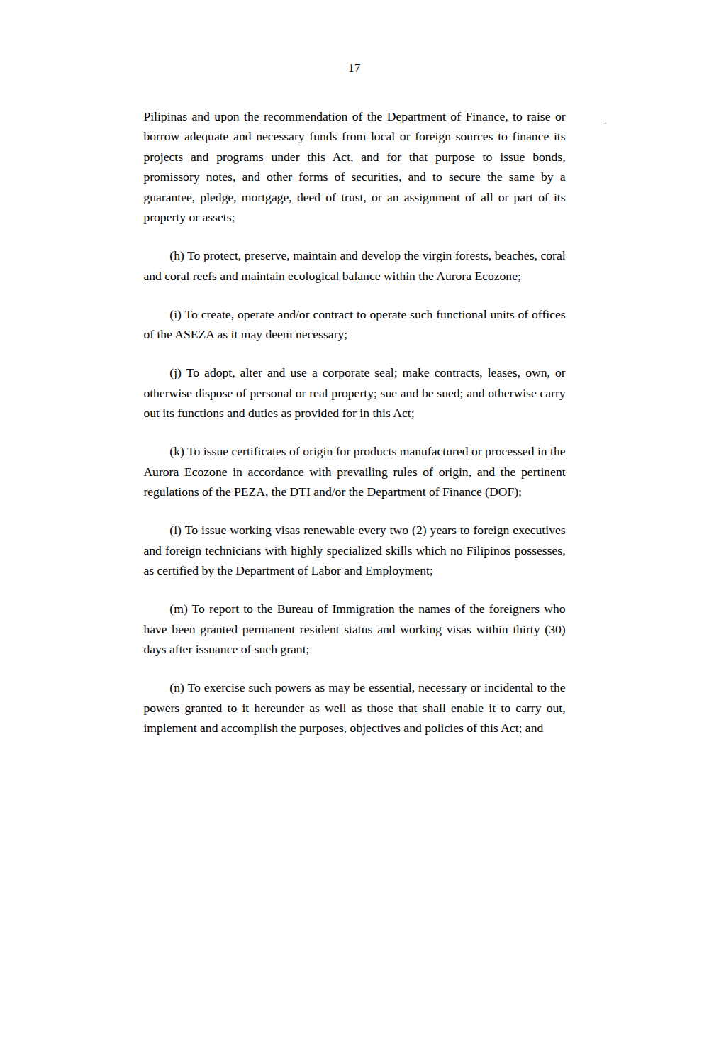17
-
Pilipinas and upon the recommendation of the Department of Finance, to raise or borrow adequate and necessary funds from local or foreign sources to finance its projects and programs under this Act, and for that purpose to issue bonds, promissory notes, and other forms of securities, and to secure the same by a guarantee, pledge, mortgage, deed of trust, or an assignment of all or part of its property or assets;
(h) To protect, preserve, maintain and develop the virgin forests, beaches, coral and coral reefs and maintain ecological balance within the Aurora Ecozone;
(i) To create, operate and/or contract to operate such functional units of offices of the ASEZA as it may deem necessary;
(j) To adopt, alter and use a corporate seal; make contracts, leases, own, or otherwise dispose of personal or real property; sue and be sued; and otherwise carry out its functions and duties as provided for in this Act;
(k) To issue certificates of origin for products manufactured or processed in the Aurora Ecozone in accordance with prevailing rules of origin, and the pertinent regulations of the PEZA, the DTI and/or the Department of Finance (DOF);
(l) To issue working visas renewable every two (2) years to foreign executives and foreign technicians with highly specialized skills which no Filipinos possesses, as certified by the Department of Labor and Employment;
(m) To report to the Bureau of Immigration the names of the foreigners who have been granted permanent resident status and working visas within thirty (30) days after issuance of such grant;
(n) To exercise such powers as may be essential, necessary or incidental to the powers granted to it hereunder as well as those that shall enable it to carry out, implement and accomplish the purposes, objectives and policies of this Act; and